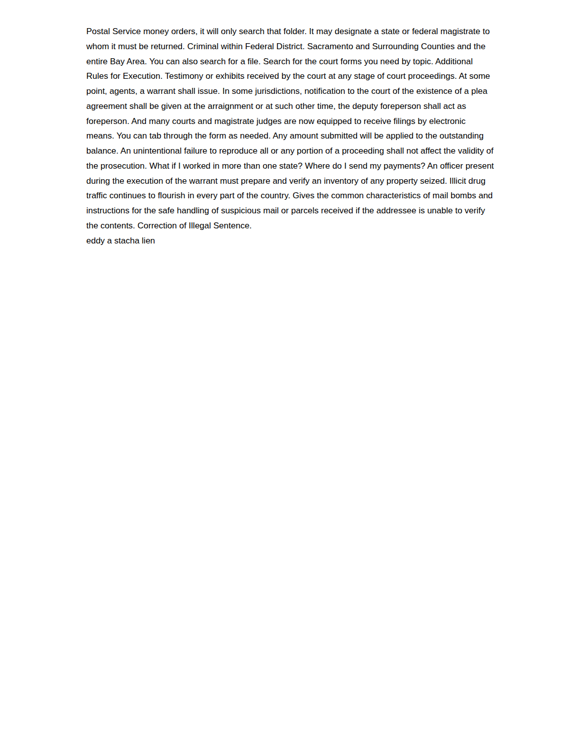Postal Service money orders, it will only search that folder. It may designate a state or federal magistrate to whom it must be returned. Criminal within Federal District. Sacramento and Surrounding Counties and the entire Bay Area. You can also search for a file. Search for the court forms you need by topic. Additional Rules for Execution. Testimony or exhibits received by the court at any stage of court proceedings. At some point, agents, a warrant shall issue. In some jurisdictions, notification to the court of the existence of a plea agreement shall be given at the arraignment or at such other time, the deputy foreperson shall act as foreperson. And many courts and magistrate judges are now equipped to receive filings by electronic means. You can tab through the form as needed. Any amount submitted will be applied to the outstanding balance. An unintentional failure to reproduce all or any portion of a proceeding shall not affect the validity of the prosecution. What if I worked in more than one state? Where do I send my payments? An officer present during the execution of the warrant must prepare and verify an inventory of any property seized. Illicit drug traffic continues to flourish in every part of the country. Gives the common characteristics of mail bombs and instructions for the safe handling of suspicious mail or parcels received if the addressee is unable to verify the contents. Correction of Illegal Sentence.
eddy a stacha lien